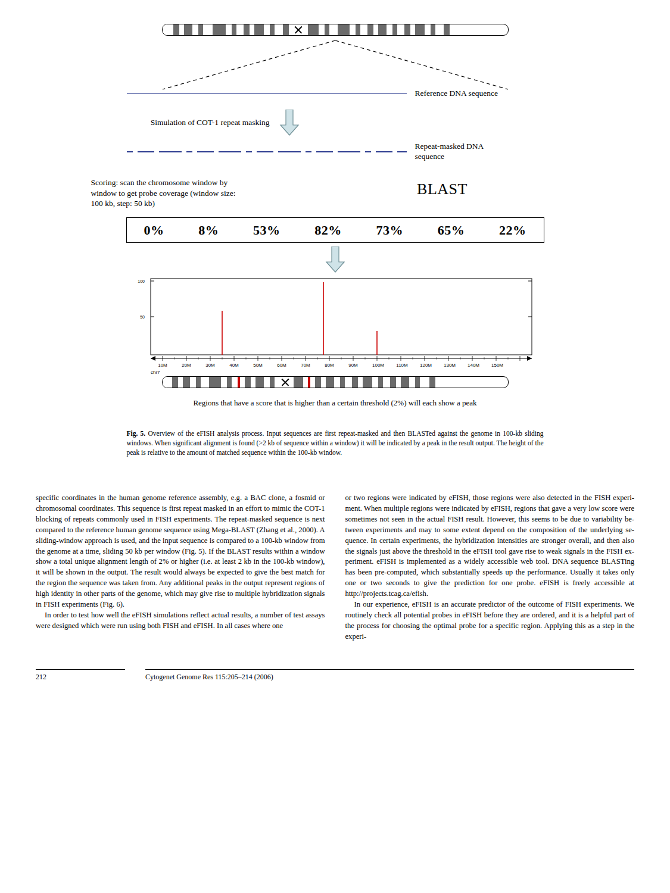Reference DNA sequence
Simulation of COT-1 repeat masking
Repeat-masked DNA
sequence
Scoring: scan the chromosome window by
window to get probe coverage (window size:
100 kb, step: 50 kb)
BLAST
0% 8% 53% 82% 73% 65% 22%
100 50 10M 20M 30M 40M 50M 60M 70M 80M 90M 100M 110M 120M 130M 140M 150M chr7
Regions that have a score that is higher than a certain threshold (2%) will each show a peak
Fig. 5. Overview of the eFISH analysis process. Input sequences are first repeat-masked and then BLASTed against the genome in 100-kb sliding windows. When significant alignment is found (>2 kb of sequence within a window) it will be indicated by a peak in the result output. The height of the peak is relative to the amount of matched sequence within the 100-kb window.
specific coordinates in the human genome reference assembly, e.g. a BAC clone, a fosmid or chromosomal coordinates. This sequence is first repeat masked in an effort to mimic the COT-1 blocking of repeats commonly used in FISH experiments. The repeat-masked sequence is next compared to the reference human genome sequence using Mega-BLAST (Zhang et al., 2000). A sliding-window approach is used, and the input sequence is compared to a 100-kb window from the genome at a time, sliding 50 kb per window (Fig. 5). If the BLAST results within a window show a total unique alignment length of 2% or higher (i.e. at least 2 kb in the 100-kb window), it will be shown in the output. The result would always be expected to give the best match for the region the sequence was taken from. Any additional peaks in the output represent regions of high identity in other parts of the genome, which may give rise to multiple hybridization signals in FISH experiments (Fig. 6).
In order to test how well the eFISH simulations reflect actual results, a number of test assays were designed which were run using both FISH and eFISH. In all cases where one
or two regions were indicated by eFISH, those regions were also detected in the FISH experiment. When multiple regions were indicated by eFISH, regions that gave a very low score were sometimes not seen in the actual FISH result. However, this seems to be due to variability between experiments and may to some extent depend on the composition of the underlying sequence. In certain experiments, the hybridization intensities are stronger overall, and then also the signals just above the threshold in the eFISH tool gave rise to weak signals in the FISH experiment. eFISH is implemented as a widely accessible web tool. DNA sequence BLASTing has been pre-computed, which substantially speeds up the performance. Usually it takes only one or two seconds to give the prediction for one probe. eFISH is freely accessible at http://projects.tcag.ca/efish.
In our experience, eFISH is an accurate predictor of the outcome of FISH experiments. We routinely check all potential probes in eFISH before they are ordered, and it is a helpful part of the process for choosing the optimal probe for a specific region. Applying this as a step in the experi-
212
Cytogenet Genome Res 115:205–214 (2006)